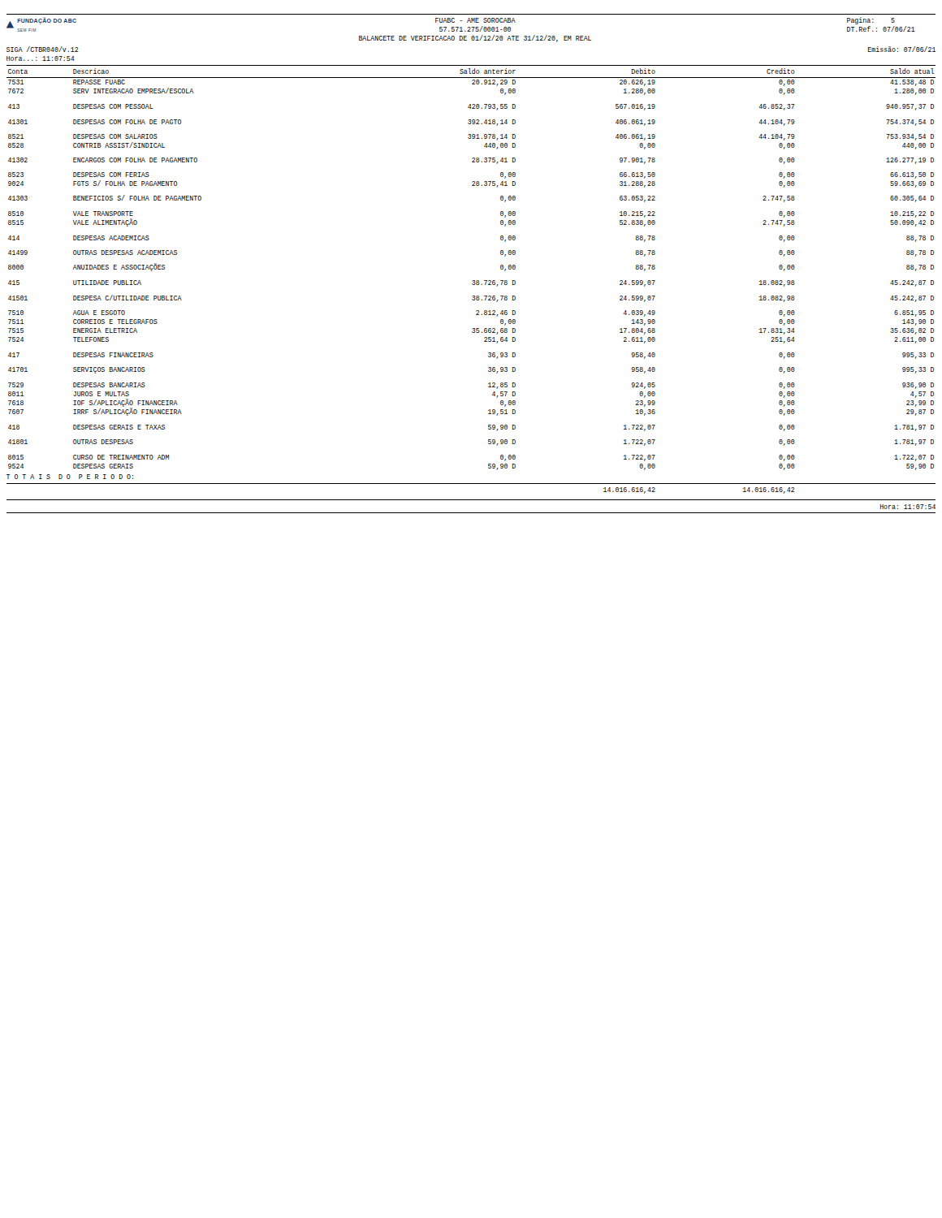▲ FUNDAÇÃO DO ABC
SEM FIM
FUABC - AME SOROCABA
57.571.275/0001-00
BALANCETE DE VERIFICACAO DE 01/12/20 ATE 31/12/20, EM REAL
Pagina: 5
DT.Ref.: 07/06/21
SIGA /CTBR040/v.12
Hora...: 11:07:54
Emissão: 07/06/21
| Conta | Descricao | Saldo anterior | Debito | Credito | Saldo atual |
| --- | --- | --- | --- | --- | --- |
| 7531 | REPASSE FUABC | 20.912,29 D | 20.626,19 | 0,00 | 41.538,48 D |
| 7672 | SERV INTEGRACAO EMPRESA/ESCOLA | 0,00 | 1.280,00 | 0,00 | 1.280,00 D |
| 413 | DESPESAS COM PESSOAL | 420.793,55 D | 567.016,19 | 46.852,37 | 940.957,37 D |
| 41301 | DESPESAS COM FOLHA DE PAGTO | 392.418,14 D | 406.061,19 | 44.104,79 | 754.374,54 D |
| 8521 | DESPESAS COM SALARIOS | 391.978,14 D | 406.061,19 | 44.104,79 | 753.934,54 D |
| 8528 | CONTRIB ASSIST/SINDICAL | 440,00 D | 0,00 | 0,00 | 440,00 D |
| 41302 | ENCARGOS COM FOLHA DE PAGAMENTO | 28.375,41 D | 97.901,78 | 0,00 | 126.277,19 D |
| 8523 | DESPESAS COM FERIAS | 0,00 | 66.613,50 | 0,00 | 66.613,50 D |
| 9024 | FGTS S/ FOLHA DE PAGAMENTO | 28.375,41 D | 31.288,28 | 0,00 | 59.663,69 D |
| 41303 | BENEFICIOS S/ FOLHA DE PAGAMENTO | 0,00 | 63.053,22 | 2.747,58 | 60.305,64 D |
| 8510 | VALE TRANSPORTE | 0,00 | 10.215,22 | 0,00 | 10.215,22 D |
| 8515 | VALE ALIMENTAÇÃO | 0,00 | 52.838,00 | 2.747,58 | 50.090,42 D |
| 414 | DESPESAS ACADEMICAS | 0,00 | 88,78 | 0,00 | 88,78 D |
| 41499 | OUTRAS DESPESAS ACADEMICAS | 0,00 | 88,78 | 0,00 | 88,78 D |
| 8000 | ANUIDADES E ASSOCIAÇÕES | 0,00 | 88,78 | 0,00 | 88,78 D |
| 415 | UTILIDADE PUBLICA | 38.726,78 D | 24.599,07 | 18.082,98 | 45.242,87 D |
| 41501 | DESPESA C/UTILIDADE PUBLICA | 38.726,78 D | 24.599,07 | 18.082,98 | 45.242,87 D |
| 7510 | AGUA E ESGOTO | 2.812,46 D | 4.039,49 | 0,00 | 6.851,95 D |
| 7511 | CORREIOS E TELEGRAFOS | 0,00 | 143,90 | 0,00 | 143,90 D |
| 7515 | ENERGIA ELETRICA | 35.662,68 D | 17.804,68 | 17.831,34 | 35.636,02 D |
| 7524 | TELEFONES | 251,64 D | 2.611,00 | 251,64 | 2.611,00 D |
| 417 | DESPESAS FINANCEIRAS | 36,93 D | 958,40 | 0,00 | 995,33 D |
| 41701 | SERVIÇOS BANCARIOS | 36,93 D | 958,40 | 0,00 | 995,33 D |
| 7529 | DESPESAS BANCARIAS | 12,85 D | 924,05 | 0,00 | 936,90 D |
| 8011 | JUROS E MULTAS | 4,57 D | 0,00 | 0,00 | 4,57 D |
| 7618 | IOF S/APLICAÇÃO FINANCEIRA | 0,00 | 23,99 | 0,00 | 23,99 D |
| 7607 | IRRF S/APLICAÇÃO FINANCEIRA | 19,51 D | 10,36 | 0,00 | 29,87 D |
| 418 | DESPESAS GERAIS E TAXAS | 59,90 D | 1.722,07 | 0,00 | 1.781,97 D |
| 41801 | OUTRAS DESPESAS | 59,90 D | 1.722,07 | 0,00 | 1.781,97 D |
| 8015 | CURSO DE TREINAMENTO ADM | 0,00 | 1.722,07 | 0,00 | 1.722,07 D |
| 9524 | DESPESAS GERAIS | 59,90 D | 0,00 | 0,00 | 59,90 D |
T O T A I S D O P E R I O D O:
| | | | 14.016.616,42 | 14.016.616,42 | |
Hora: 11:07:54